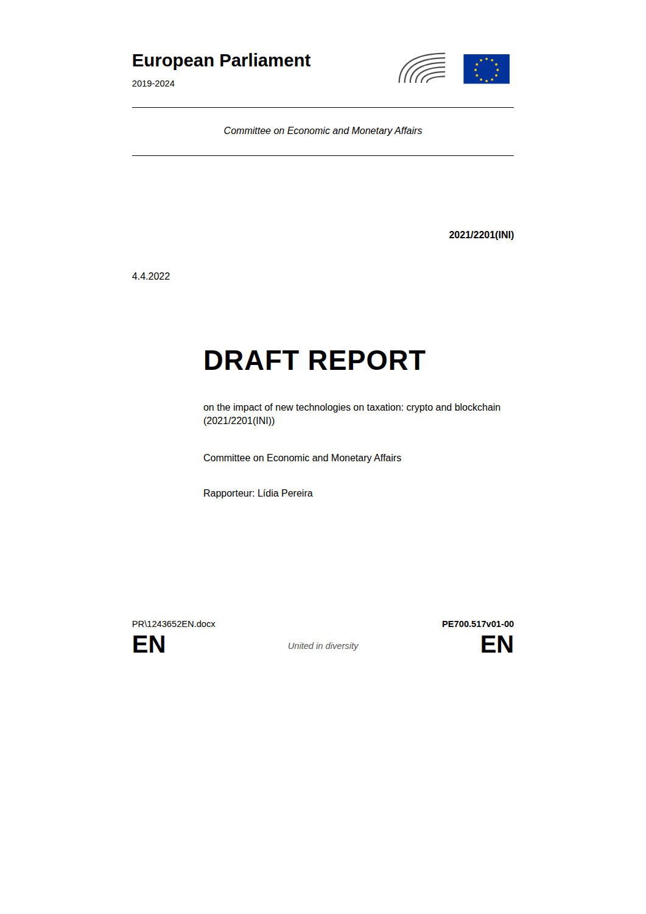European Parliament
2019-2024
Committee on Economic and Monetary Affairs
2021/2201(INI)
4.4.2022
DRAFT REPORT
on the impact of new technologies on taxation: crypto and blockchain (2021/2201(INI))
Committee on Economic and Monetary Affairs
Rapporteur: Lídia Pereira
PR\1243652EN.docx PE700.517v01-00
EN United in diversity EN